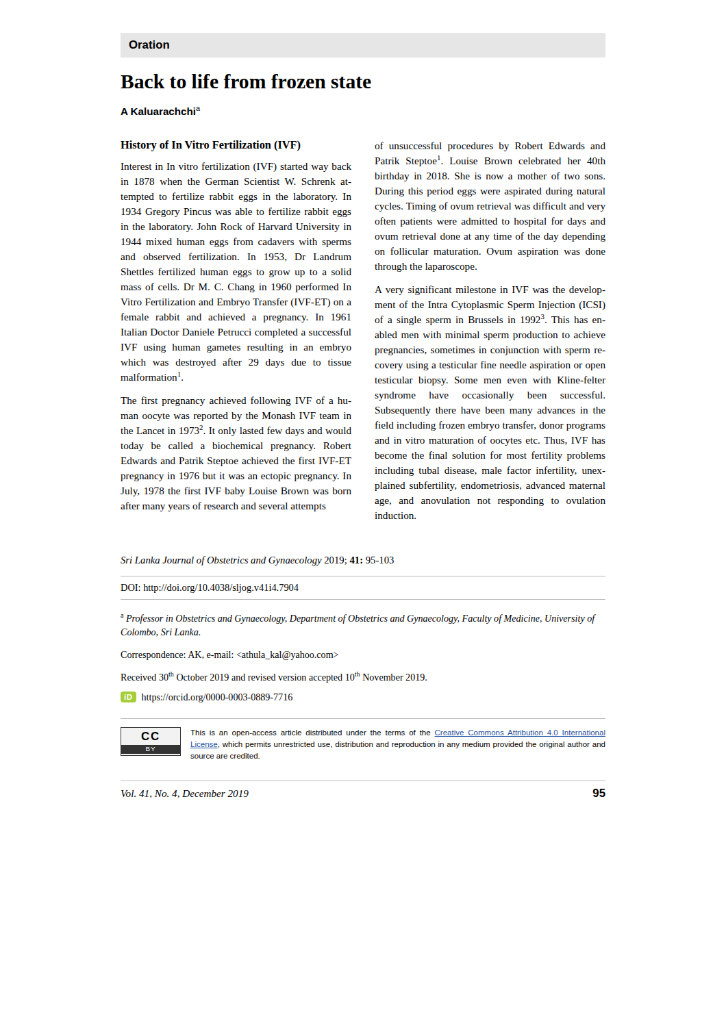Oration
Back to life from frozen state
A Kaluarachchia
History of In Vitro Fertilization (IVF)
Interest in In vitro fertilization (IVF) started way back in 1878 when the German Scientist W. Schrenk attempted to fertilize rabbit eggs in the laboratory. In 1934 Gregory Pincus was able to fertilize rabbit eggs in the laboratory. John Rock of Harvard University in 1944 mixed human eggs from cadavers with sperms and observed fertilization. In 1953, Dr Landrum Shettles fertilized human eggs to grow up to a solid mass of cells. Dr M. C. Chang in 1960 performed In Vitro Fertilization and Embryo Transfer (IVF-ET) on a female rabbit and achieved a pregnancy. In 1961 Italian Doctor Daniele Petrucci completed a successful IVF using human gametes resulting in an embryo which was destroyed after 29 days due to tissue malformation1.
The first pregnancy achieved following IVF of a human oocyte was reported by the Monash IVF team in the Lancet in 19732. It only lasted few days and would today be called a biochemical pregnancy. Robert Edwards and Patrik Steptoe achieved the first IVF-ET pregnancy in 1976 but it was an ectopic pregnancy. In July, 1978 the first IVF baby Louise Brown was born after many years of research and several attempts
of unsuccessful procedures by Robert Edwards and Patrik Steptoe1. Louise Brown celebrated her 40th birthday in 2018. She is now a mother of two sons. During this period eggs were aspirated during natural cycles. Timing of ovum retrieval was difficult and very often patients were admitted to hospital for days and ovum retrieval done at any time of the day depending on follicular maturation. Ovum aspiration was done through the laparoscope.
A very significant milestone in IVF was the development of the Intra Cytoplasmic Sperm Injection (ICSI) of a single sperm in Brussels in 19923. This has enabled men with minimal sperm production to achieve pregnancies, sometimes in conjunction with sperm recovery using a testicular fine needle aspiration or open testicular biopsy. Some men even with Kline-felter syndrome have occasionally been successful. Subsequently there have been many advances in the field including frozen embryo transfer, donor programs and in vitro maturation of oocytes etc. Thus, IVF has become the final solution for most fertility problems including tubal disease, male factor infertility, unexplained subfertility, endometriosis, advanced maternal age, and anovulation not responding to ovulation induction.
Sri Lanka Journal of Obstetrics and Gynaecology 2019; 41: 95-103
DOI: http://doi.org/10.4038/sljog.v41i4.7904
a Professor in Obstetrics and Gynaecology, Department of Obstetrics and Gynaecology, Faculty of Medicine, University of Colombo, Sri Lanka.
Correspondence: AK, e-mail: <athula_kal@yahoo.com>
Received 30th October 2019 and revised version accepted 10th November 2019.
iD https://orcid.org/0000-0003-0889-7716
CC
BY
This is an open-access article distributed under the terms of the Creative Commons Attribution 4.0 International License, which permits unrestricted use, distribution and reproduction in any medium provided the original author and source are credited.
Vol. 41, No. 4, December 2019
95